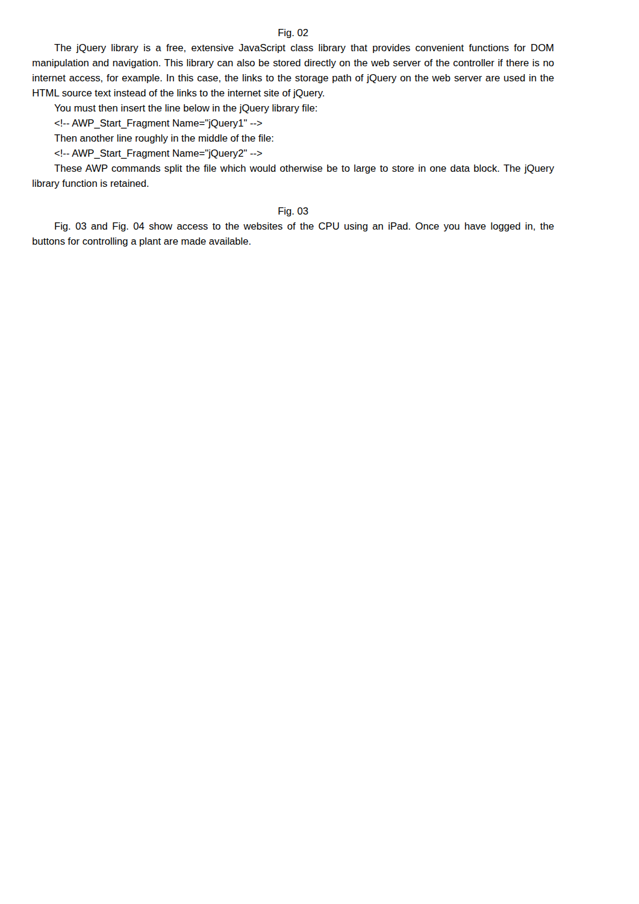Fig. 02
The jQuery library is a free, extensive JavaScript class library that provides convenient functions for DOM manipulation and navigation. This library can also be stored directly on the web server of the controller if there is no internet access, for example. In this case, the links to the storage path of jQuery on the web server are used in the HTML source text instead of the links to the internet site of jQuery.
You must then insert the line below in the jQuery library file:
<!-- AWP_Start_Fragment Name="jQuery1" -->
Then another line roughly in the middle of the file:
<!-- AWP_Start_Fragment Name="jQuery2" -->
These AWP commands split the file which would otherwise be to large to store in one data block. The jQuery library function is retained.
Fig. 03
Fig. 03 and Fig. 04 show access to the websites of the CPU using an iPad. Once you have logged in, the buttons for controlling a plant are made available.